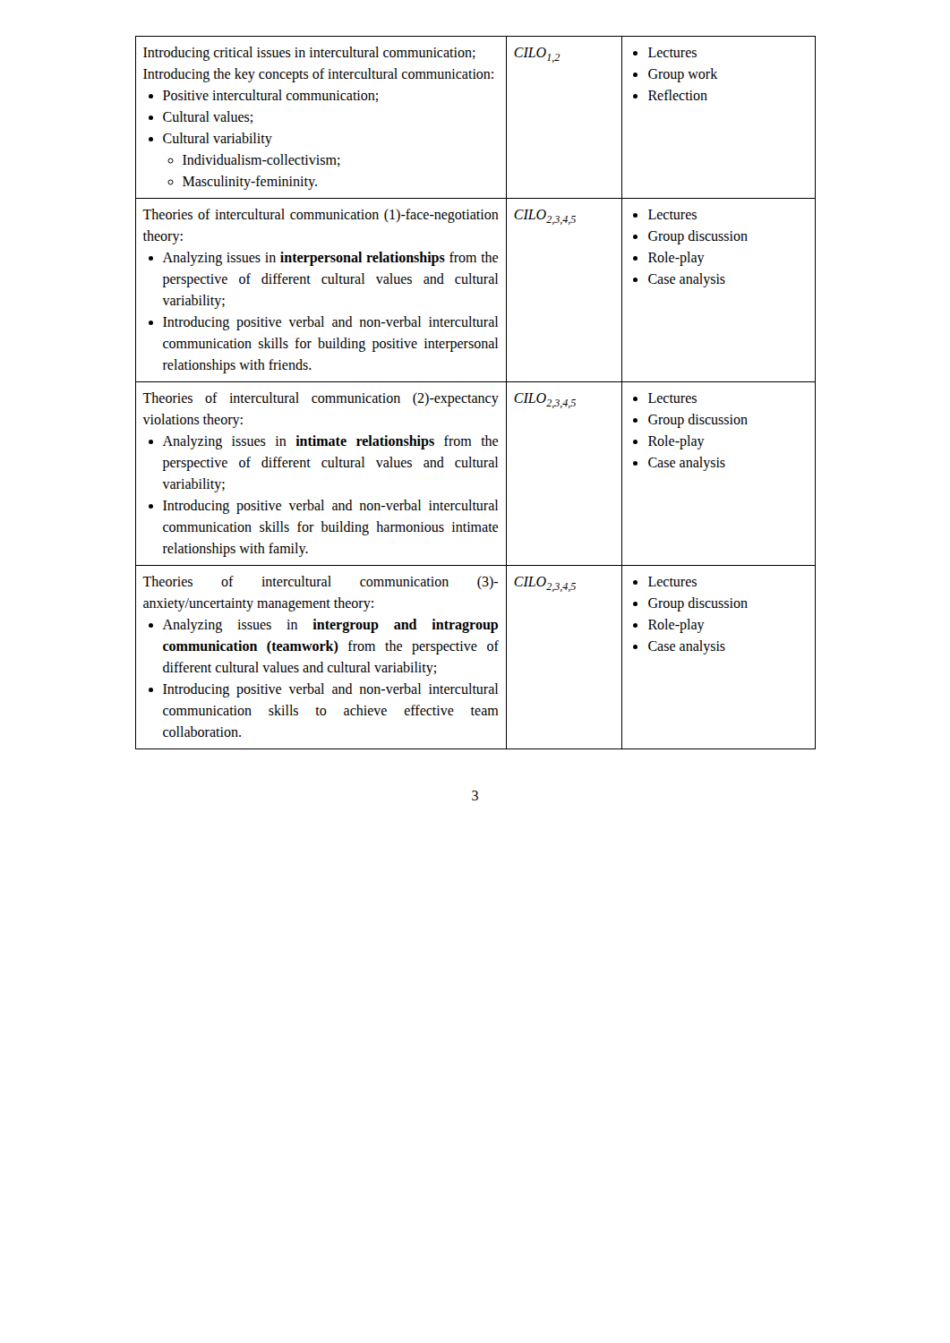| Introducing critical issues in intercultural communication; Introducing the key concepts of intercultural communication: Positive intercultural communication; Cultural values; Cultural variability Individualism-collectivism; Masculinity-femininity. | CILO 1,2 | Lectures Group work Reflection |
| Theories of intercultural communication (1)-face-negotiation theory: Analyzing issues in interpersonal relationships from the perspective of different cultural values and cultural variability; Introducing positive verbal and non-verbal intercultural communication skills for building positive interpersonal relationships with friends. | CILO 2,3,4,5 | Lectures Group discussion Role-play Case analysis |
| Theories of intercultural communication (2)-expectancy violations theory: Analyzing issues in intimate relationships from the perspective of different cultural values and cultural variability; Introducing positive verbal and non-verbal intercultural communication skills for building harmonious intimate relationships with family. | CILO 2,3,4,5 | Lectures Group discussion Role-play Case analysis |
| Theories of intercultural communication (3)-anxiety/uncertainty management theory: Analyzing issues in intergroup and intragroup communication (teamwork) from the perspective of different cultural values and cultural variability; Introducing positive verbal and non-verbal intercultural communication skills to achieve effective team collaboration. | CILO 2,3,4,5 | Lectures Group discussion Role-play Case analysis |
3